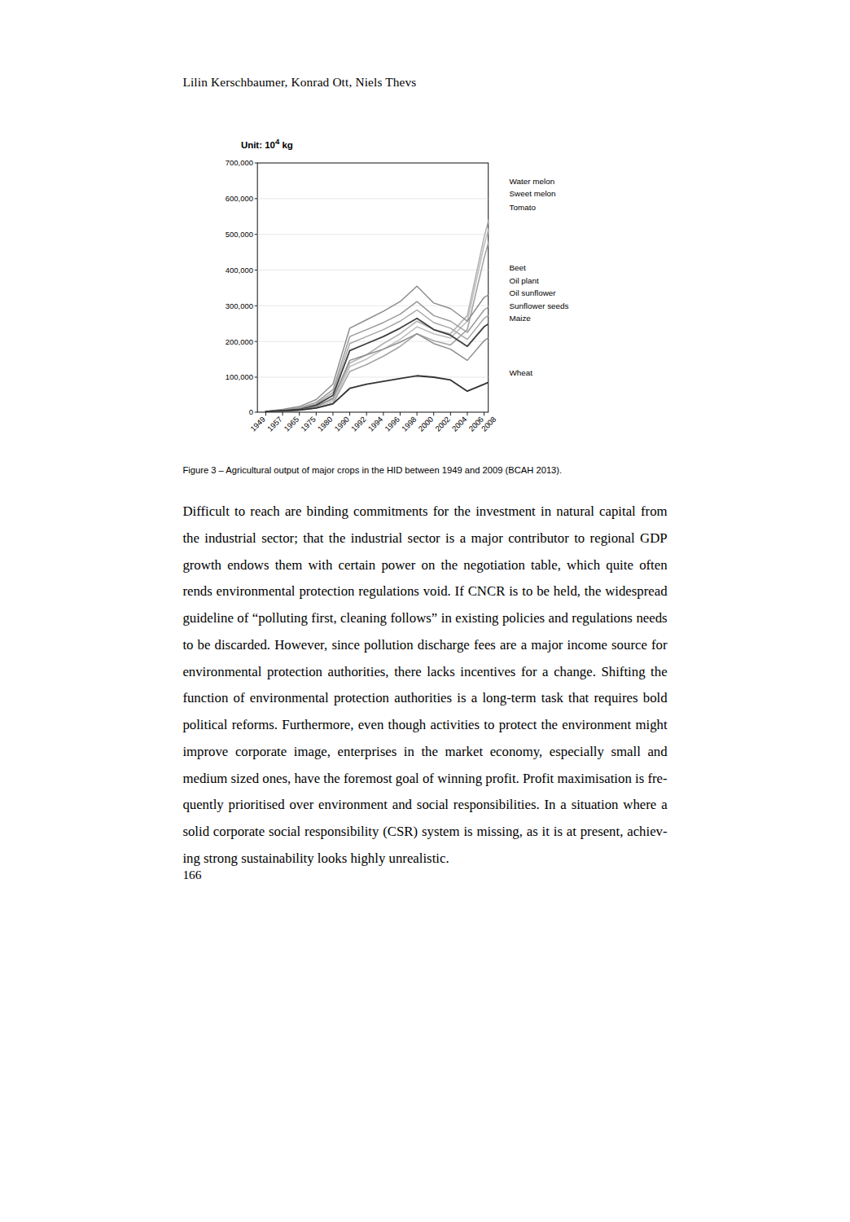Lilin Kerschbaumer, Konrad Ott, Niels Thevs
Unit: 104 kg
700,000 600,000 500,000 400,000 300,000 200,000 100,000 0 1949 1957 1965 1975 1980 1990 1992 1994 1996 1998 2000 2002 2004 2006 2008 Water melon Sweet melon Tomato Beet Oil plant Oil sunflower Sunflower seeds Maize Wheat
Figure 3 – Agricultural output of major crops in the HID between 1949 and 2009 (BCAH 2013).
Difficult to reach are binding commitments for the investment in natural capital from the industrial sector; that the industrial sector is a major contributor to regional GDP growth endows them with certain power on the negotiation table, which quite often rends environmental protection regulations void. If CNCR is to be held, the widespread guideline of “polluting first, cleaning follows” in existing policies and regulations needs to be discarded. However, since pollution discharge fees are a major income source for environmental protection authorities, there lacks incentives for a change. Shifting the function of environmental protection authorities is a long-term task that requires bold political reforms. Furthermore, even though activities to protect the environment might improve corporate image, enterprises in the market economy, especially small and medium sized ones, have the foremost goal of winning profit. Profit maximisation is frequently prioritised over environment and social responsibilities. In a situation where a solid corporate social responsibility (CSR) system is missing, as it is at present, achieving strong sustainability looks highly unrealistic.
166